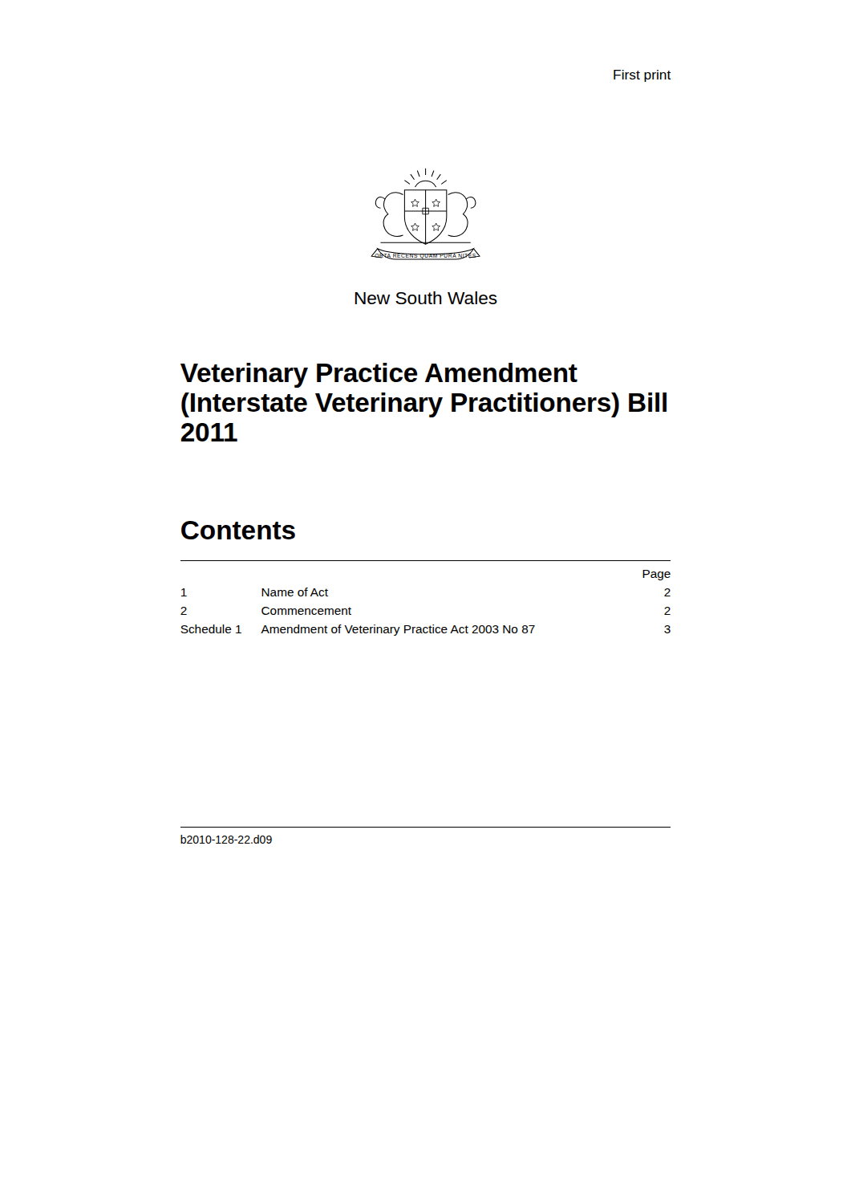First print
ORTA RECENS QUAM PURA NITES
New South Wales
Veterinary Practice Amendment (Interstate Veterinary Practitioners) Bill 2011
Contents
| | | Page |
| 1 | Name of Act | 2 |
| 2 | Commencement | 2 |
| Schedule 1 | Amendment of Veterinary Practice Act 2003 No 87 | 3 |
b2010-128-22.d09